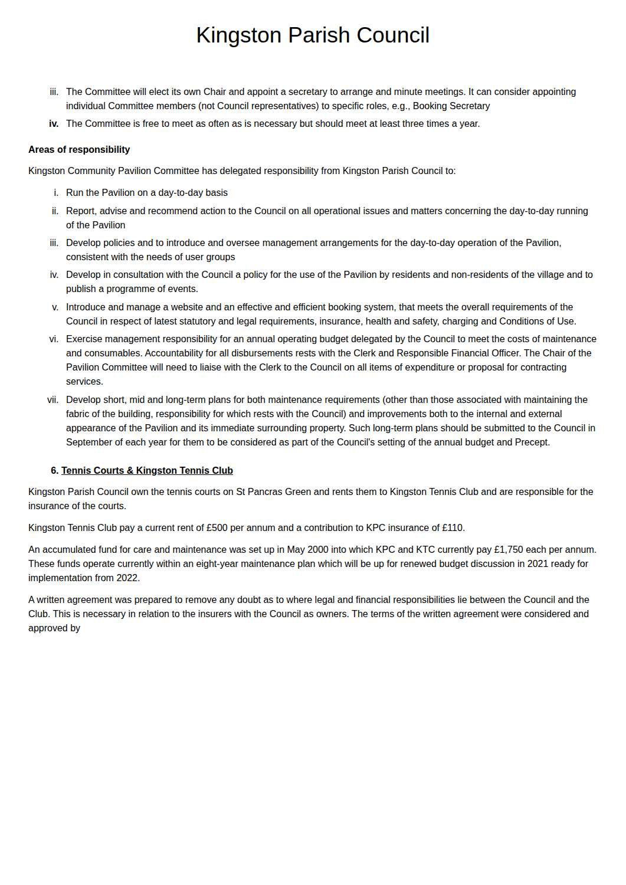Kingston Parish Council
The Committee will elect its own Chair and appoint a secretary to arrange and minute meetings. It can consider appointing individual Committee members (not Council representatives) to specific roles, e.g., Booking Secretary
The Committee is free to meet as often as is necessary but should meet at least three times a year.
Areas of responsibility
Kingston Community Pavilion Committee has delegated responsibility from Kingston Parish Council to:
Run the Pavilion on a day-to-day basis
Report, advise and recommend action to the Council on all operational issues and matters concerning the day-to-day running of the Pavilion
Develop policies and to introduce and oversee management arrangements for the day-to-day operation of the Pavilion, consistent with the needs of user groups
Develop in consultation with the Council a policy for the use of the Pavilion by residents and non-residents of the village and to publish a programme of events.
Introduce and manage a website and an effective and efficient booking system, that meets the overall requirements of the Council in respect of latest statutory and legal requirements, insurance, health and safety, charging and Conditions of Use.
Exercise management responsibility for an annual operating budget delegated by the Council to meet the costs of maintenance and consumables. Accountability for all disbursements rests with the Clerk and Responsible Financial Officer. The Chair of the Pavilion Committee will need to liaise with the Clerk to the Council on all items of expenditure or proposal for contracting services.
Develop short, mid and long-term plans for both maintenance requirements (other than those associated with maintaining the fabric of the building, responsibility for which rests with the Council) and improvements both to the internal and external appearance of the Pavilion and its immediate surrounding property. Such long-term plans should be submitted to the Council in September of each year for them to be considered as part of the Council's setting of the annual budget and Precept.
Tennis Courts & Kingston Tennis Club
Kingston Parish Council own the tennis courts on St Pancras Green and rents them to Kingston Tennis Club and are responsible for the insurance of the courts.
Kingston Tennis Club pay a current rent of £500 per annum and a contribution to KPC insurance of £110.
An accumulated fund for care and maintenance was set up in May 2000 into which KPC and KTC currently pay £1,750 each per annum. These funds operate currently within an eight-year maintenance plan which will be up for renewed budget discussion in 2021 ready for implementation from 2022.
A written agreement was prepared to remove any doubt as to where legal and financial responsibilities lie between the Council and the Club. This is necessary in relation to the insurers with the Council as owners. The terms of the written agreement were considered and approved by